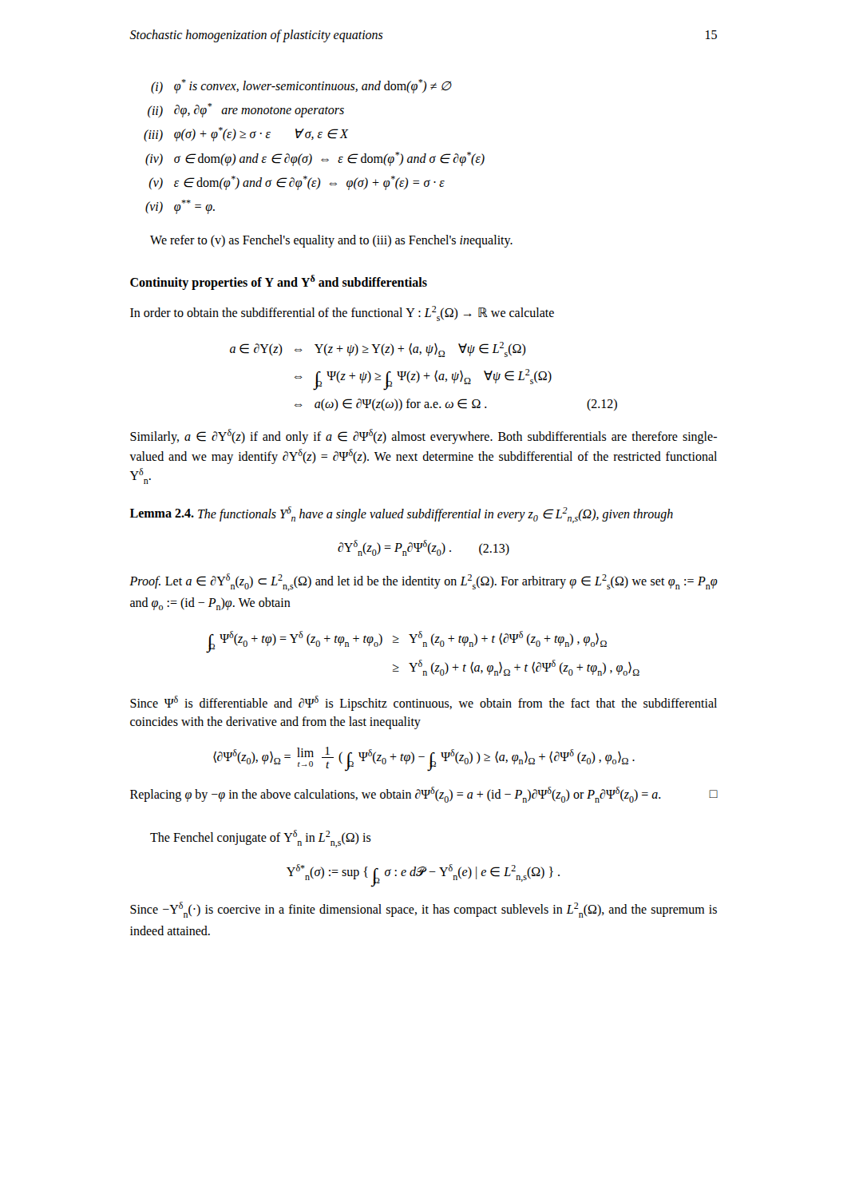Stochastic homogenization of plasticity equations 15
(i) φ* is convex, lower-semicontinuous, and dom(φ*) ≠ ∅
(ii) ∂φ, ∂φ* are monotone operators
(iii) φ(σ) + φ*(ε) ≥ σ · ε ∀ σ, ε ∈ X
(iv) σ ∈ dom(φ) and ε ∈ ∂φ(σ) ⇔ ε ∈ dom(φ*) and σ ∈ ∂φ*(ε)
(v) ε ∈ dom(φ*) and σ ∈ ∂φ*(ε) ⇔ φ(σ) + φ*(ε) = σ · ε
(vi) φ** = φ.
We refer to (v) as Fenchel's equality and to (iii) as Fenchel's inequality.
Continuity properties of Υ and Υδ and subdifferentials
In order to obtain the subdifferential of the functional Υ : L2 s(Ω) → ℝ we calculate
a ∈ ∂Υ(z)
⇔
Υ(z + ψ) ≥ Υ(z) + ⟨a, ψ⟩Ω ∀ψ ∈ L2 s(Ω)
⇔
∫Ω Ψ(z + ψ) ≥ ∫Ω Ψ(z) + ⟨a, ψ⟩Ω ∀ψ ∈ L2 s(Ω)
⇔
a(ω) ∈ ∂Ψ(z(ω)) for a.e. ω ∈ Ω .
(2.12)
Similarly, a ∈ ∂Υδ(z) if and only if a ∈ ∂Ψδ(z) almost everywhere. Both subdifferentials are therefore single-valued and we may identify ∂Υδ(z) = ∂Ψδ(z). We next determine the subdifferential of the restricted functional Υδn.
Lemma 2.4. The functionals Υδn have a single valued subdifferential in every z0 ∈ L2 n,s(Ω), given through
∂Υδn(z0) = Pn∂Ψδ(z0) .
(2.13)
Proof. Let a ∈ ∂Υδn(z0) ⊂ L2 n,s(Ω) and let id be the identity on L2 s(Ω). For arbitrary φ ∈ L2 s(Ω) we set φn := Pnφ and φo := (id − Pn)φ. We obtain
∫Ω Ψδ(z0 + tφ) = Υδ (z0 + tφn + tφo)
≥
Υδn (z0 + tφn) + t ⟨∂Ψδ (z0 + tφn) , φo⟩Ω
≥
Υδn (z0) + t ⟨a, φn⟩Ω + t ⟨∂Ψδ (z0 + tφn) , φo⟩Ω
Since Ψδ is differentiable and ∂Ψδ is Lipschitz continuous, we obtain from the fact that the subdifferential coincides with the derivative and from the last inequality
⟨∂Ψδ(z0), φ⟩Ω = lim t→0 1 t ( ∫Ω Ψδ(z0 + tφ) − ∫Ω Ψδ(z0) ) ≥ ⟨a, φn⟩Ω + ⟨∂Ψδ (z0) , φo⟩Ω .
Replacing φ by −φ in the above calculations, we obtain ∂Ψδ(z0) = a + (id − Pn)∂Ψδ(z0) or Pn∂Ψδ(z0) = a. □
The Fenchel conjugate of Υδn in L2 n,s(Ω) is
Υδ*n(σ) := sup { ∫Ω σ : e d𝒫 − Υδn(e) | e ∈ L2 n,s(Ω) } .
Since −Υδn(·) is coercive in a finite dimensional space, it has compact sublevels in L2 n(Ω), and the supremum is indeed attained.